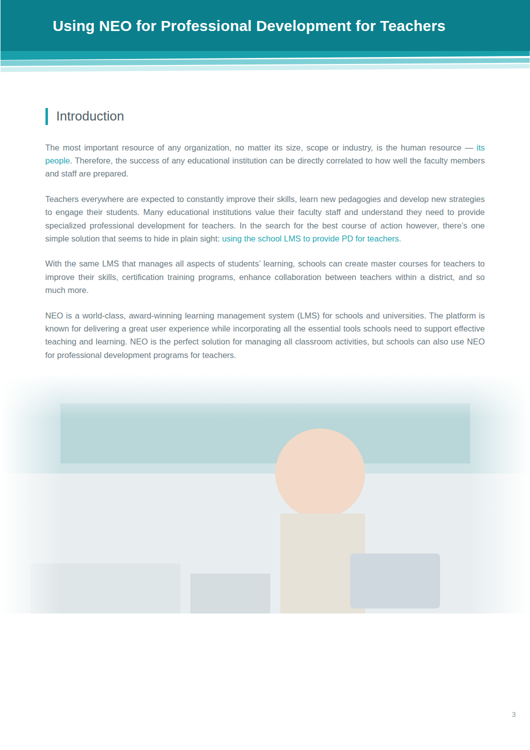Using NEO for Professional Development for Teachers
Introduction
The most important resource of any organization, no matter its size, scope or industry, is the human resource — its people. Therefore, the success of any educational institution can be directly correlated to how well the faculty members and staff are prepared.
Teachers everywhere are expected to constantly improve their skills, learn new pedagogies and develop new strategies to engage their students. Many educational institutions value their faculty staff and understand they need to provide specialized professional development for teachers. In the search for the best course of action however, there’s one simple solution that seems to hide in plain sight: using the school LMS to provide PD for teachers.
With the same LMS that manages all aspects of students’ learning, schools can create master courses for teachers to improve their skills, certification training programs, enhance collaboration between teachers within a district, and so much more.
NEO is a world-class, award-winning learning management system (LMS) for schools and universities. The platform is known for delivering a great user experience while incorporating all the essential tools schools need to support effective teaching and learning. NEO is the perfect solution for managing all classroom activities, but schools can also use NEO for professional development programs for teachers.
3